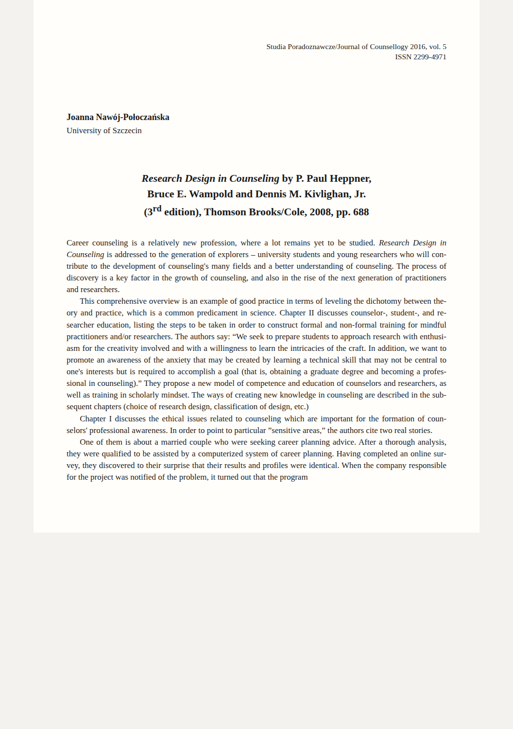Studia Poradoznawcze/Journal of Counsellogy 2016, vol. 5 ISSN 2299-4971
Joanna Nawój-Połoczańska
University of Szczecin
Research Design in Counseling by P. Paul Heppner,
Bruce E. Wampold and Dennis M. Kivlighan, Jr.
(3rd edition), Thomson Brooks/Cole, 2008, pp. 688
Career counseling is a relatively new profession, where a lot remains yet to be studied. Research Design in Counseling is addressed to the generation of explorers – university students and young researchers who will contribute to the development of counseling's many fields and a better understanding of counseling. The process of discovery is a key factor in the growth of counseling, and also in the rise of the next generation of practitioners and researchers.
This comprehensive overview is an example of good practice in terms of leveling the dichotomy between theory and practice, which is a common predicament in science. Chapter II discusses counselor-, student-, and researcher education, listing the steps to be taken in order to construct formal and non-formal training for mindful practitioners and/or researchers. The authors say: “We seek to prepare students to approach research with enthusiasm for the creativity involved and with a willingness to learn the intricacies of the craft. In addition, we want to promote an awareness of the anxiety that may be created by learning a technical skill that may not be central to one's interests but is required to accomplish a goal (that is, obtaining a graduate degree and becoming a professional in counseling).” They propose a new model of competence and education of counselors and researchers, as well as training in scholarly mindset. The ways of creating new knowledge in counseling are described in the subsequent chapters (choice of research design, classification of design, etc.)
Chapter I discusses the ethical issues related to counseling which are important for the formation of counselors' professional awareness. In order to point to particular ”sensitive areas,” the authors cite two real stories.
One of them is about a married couple who were seeking career planning advice. After a thorough analysis, they were qualified to be assisted by a computerized system of career planning. Having completed an online survey, they discovered to their surprise that their results and profiles were identical. When the company responsible for the project was notified of the problem, it turned out that the program